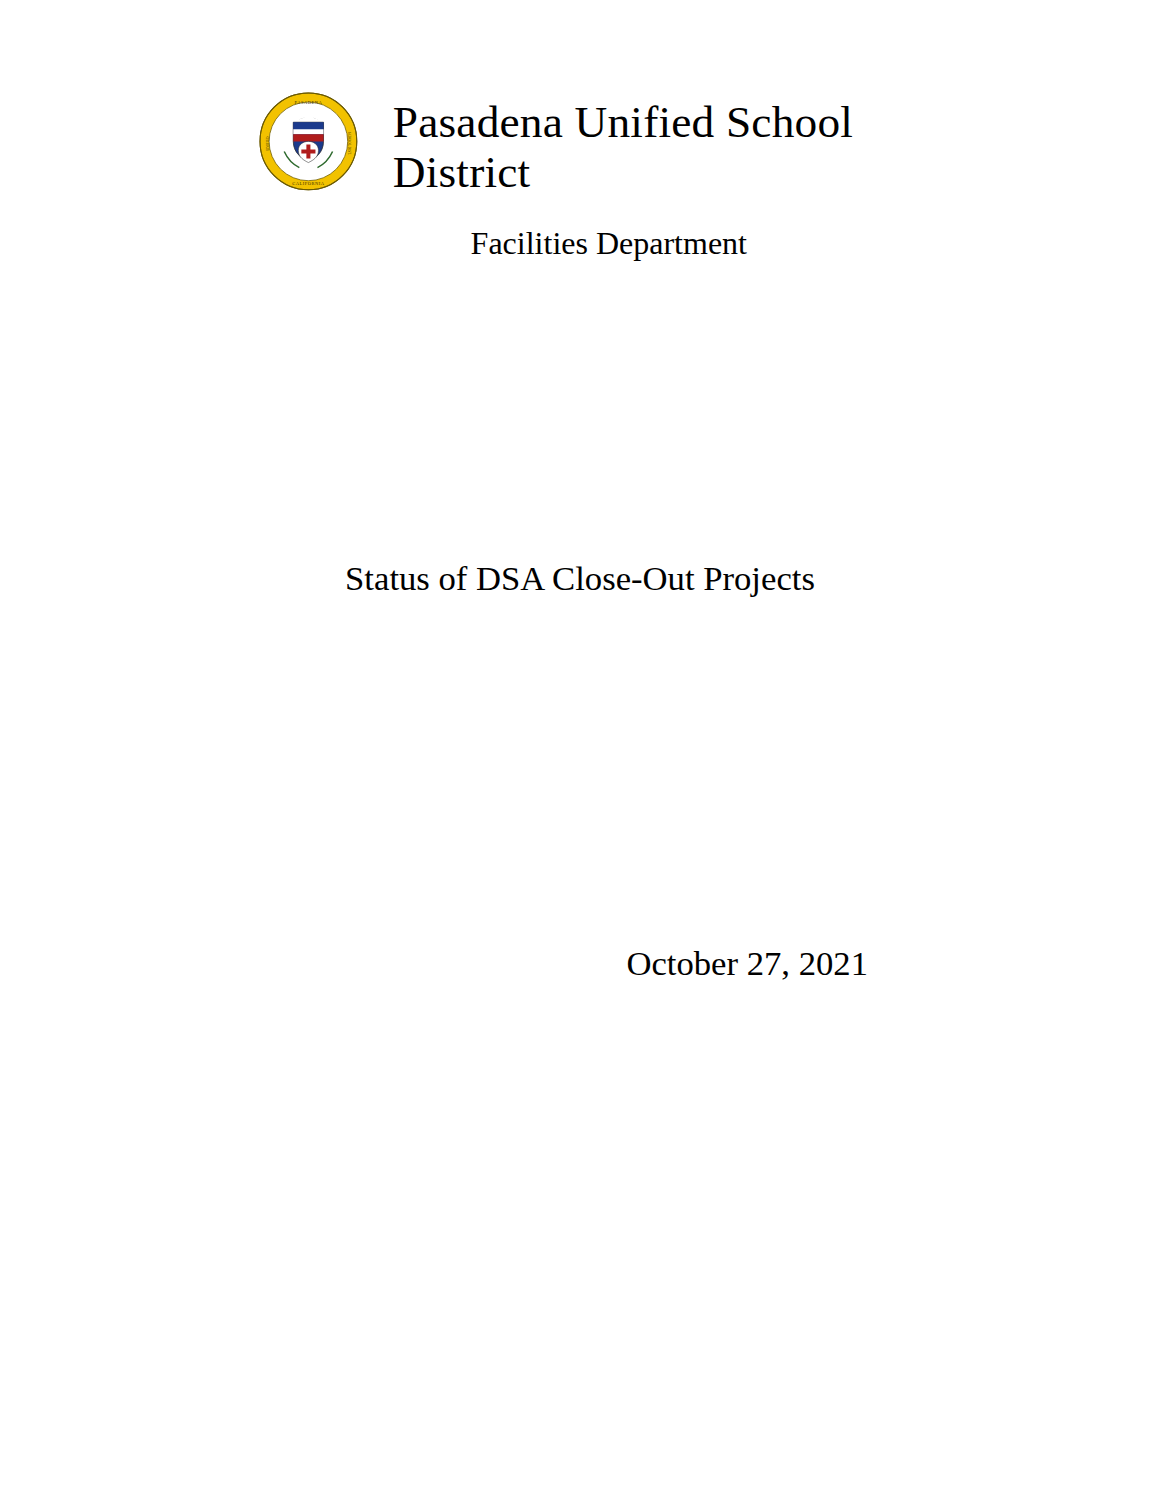PASADENA CALIFORNIA UNIFIED SCHOOL DIST.
Pasadena Unified School District
Facilities Department
Status of DSA Close-Out Projects
October 27, 2021